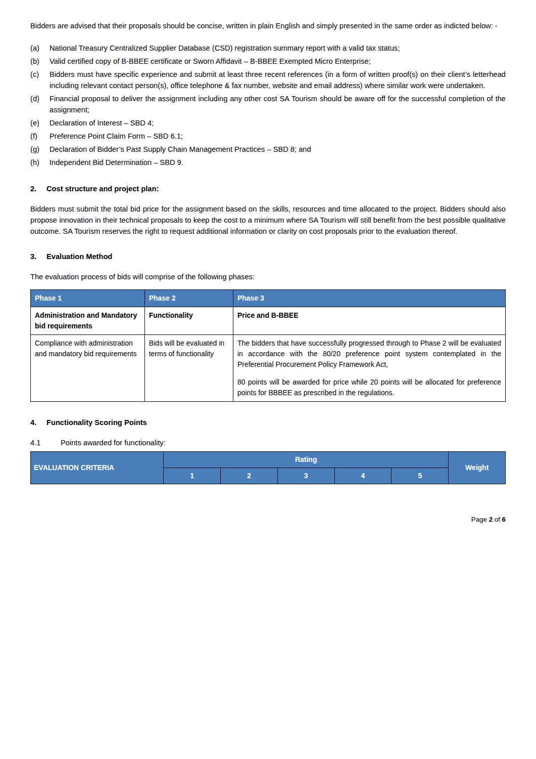Bidders are advised that their proposals should be concise, written in plain English and simply presented in the same order as indicted below: -
(a) National Treasury Centralized Supplier Database (CSD) registration summary report with a valid tax status;
(b) Valid certified copy of B-BBEE certificate or Sworn Affidavit – B-BBEE Exempted Micro Enterprise;
(c) Bidders must have specific experience and submit at least three recent references (in a form of written proof(s) on their client’s letterhead including relevant contact person(s), office telephone & fax number, website and email address) where similar work were undertaken.
(d) Financial proposal to deliver the assignment including any other cost SA Tourism should be aware off for the successful completion of the assignment;
(e) Declaration of Interest – SBD 4;
(f) Preference Point Claim Form – SBD 6.1;
(g) Declaration of Bidder’s Past Supply Chain Management Practices – SBD 8; and
(h) Independent Bid Determination – SBD 9.
2. Cost structure and project plan:
Bidders must submit the total bid price for the assignment based on the skills, resources and time allocated to the project. Bidders should also propose innovation in their technical proposals to keep the cost to a minimum where SA Tourism will still benefit from the best possible qualitative outcome. SA Tourism reserves the right to request additional information or clarity on cost proposals prior to the evaluation thereof.
3. Evaluation Method
The evaluation process of bids will comprise of the following phases:
| Phase 1 | Phase 2 | Phase 3 |
| --- | --- | --- |
| Administration and Mandatory bid requirements | Functionality | Price and B-BBEE |
| Compliance with administration and mandatory bid requirements | Bids will be evaluated in terms of functionality | The bidders that have successfully progressed through to Phase 2 will be evaluated in accordance with the 80/20 preference point system contemplated in the Preferential Procurement Policy Framework Act, 80 points will be awarded for price while 20 points will be allocated for preference points for BBBEE as prescribed in the regulations. |
4. Functionality Scoring Points
4.1 Points awarded for functionality:
| EVALUATION CRITERIA | Rating | Weight |
| --- | --- | --- |
| 1 | 2 | 3 | 4 | 5 |
Page 2 of 6